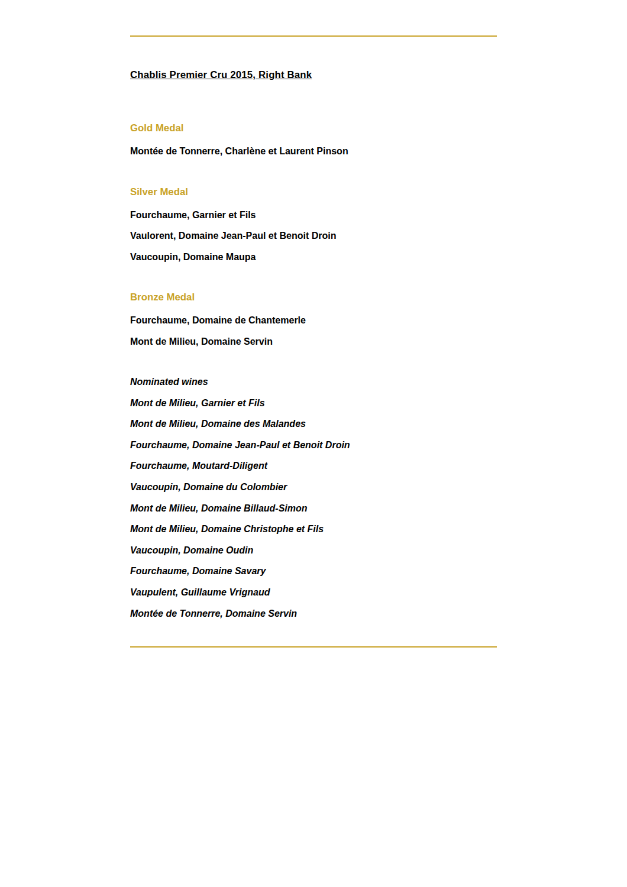Chablis Premier Cru 2015, Right Bank
Gold Medal
Montée de Tonnerre, Charlène et Laurent Pinson
Silver Medal
Fourchaume, Garnier et Fils
Vaulorent, Domaine Jean-Paul et Benoit Droin
Vaucoupin, Domaine Maupa
Bronze Medal
Fourchaume, Domaine de Chantemerle
Mont de Milieu, Domaine Servin
Nominated wines
Mont de Milieu, Garnier et Fils
Mont de Milieu, Domaine des Malandes
Fourchaume, Domaine Jean-Paul et Benoit Droin
Fourchaume, Moutard-Diligent
Vaucoupin, Domaine du Colombier
Mont de Milieu, Domaine Billaud-Simon
Mont de Milieu, Domaine Christophe et Fils
Vaucoupin, Domaine Oudin
Fourchaume, Domaine Savary
Vaupulent, Guillaume Vrignaud
Montée de Tonnerre, Domaine Servin